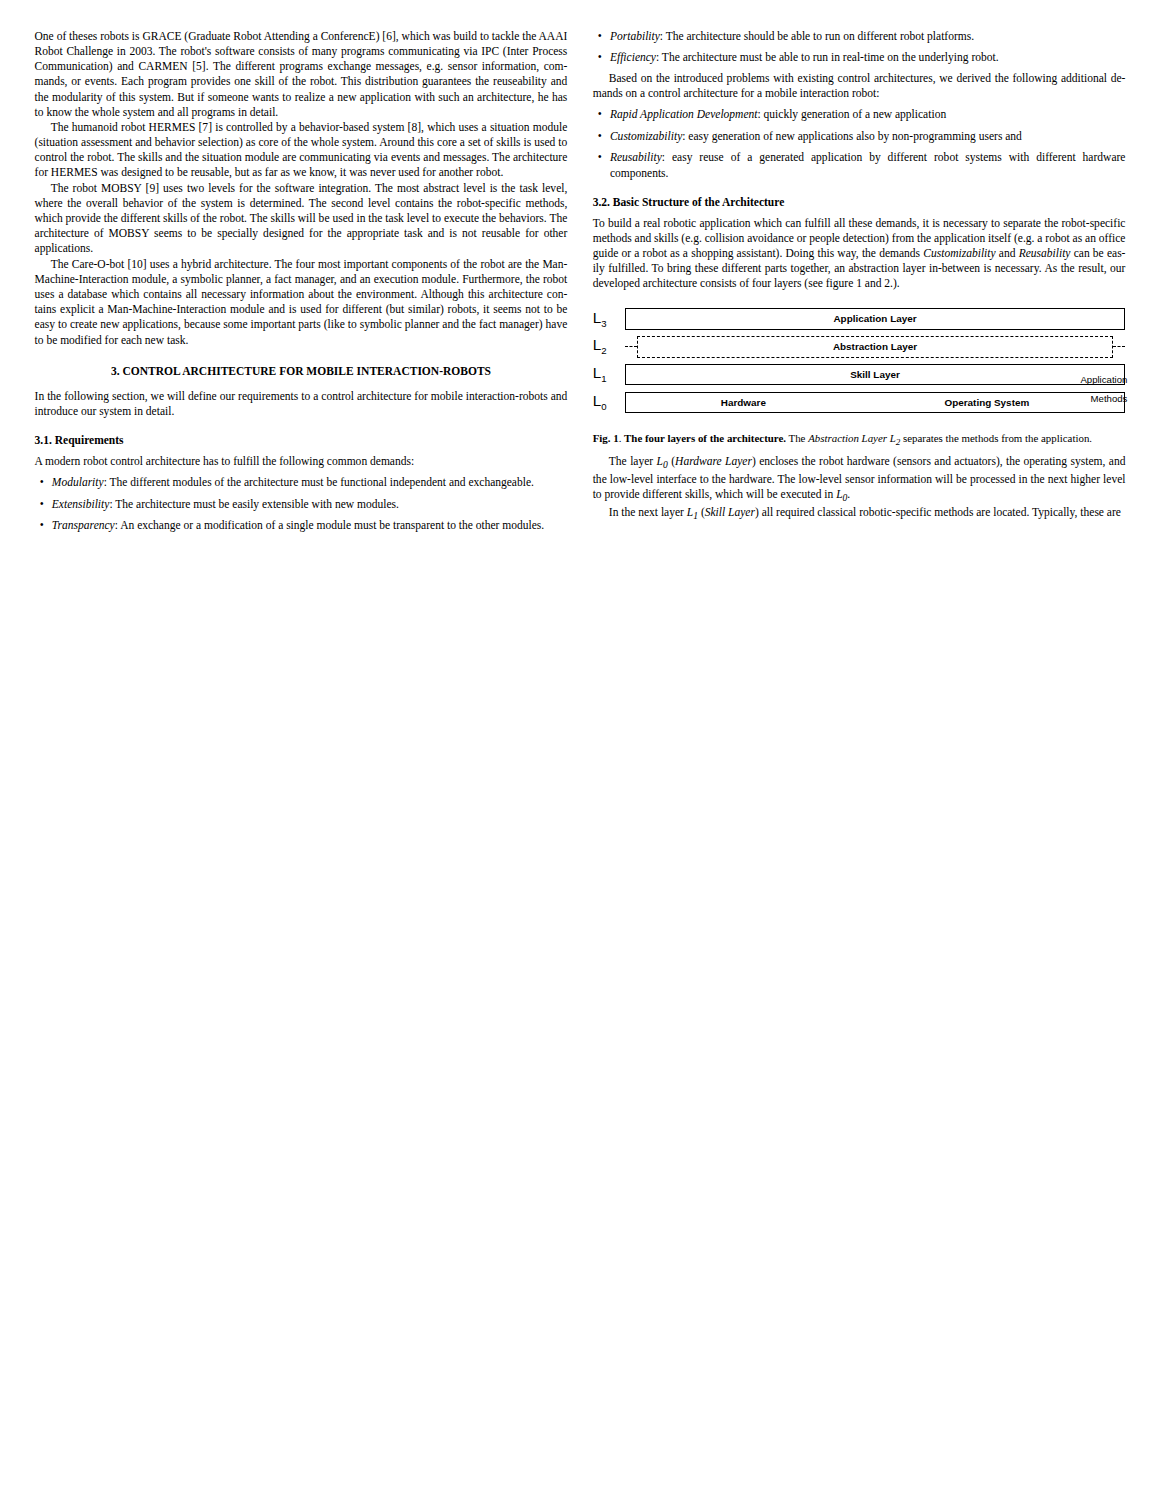One of theses robots is GRACE (Graduate Robot Attending a ConferencE) [6], which was build to tackle the AAAI Robot Challenge in 2003. The robot's software consists of many programs communicating via IPC (Inter Process Communication) and CARMEN [5]. The different programs exchange messages, e.g. sensor information, commands, or events. Each program provides one skill of the robot. This distribution guarantees the reuseability and the modularity of this system. But if someone wants to realize a new application with such an architecture, he has to know the whole system and all programs in detail.
The humanoid robot HERMES [7] is controlled by a behavior-based system [8], which uses a situation module (situation assessment and behavior selection) as core of the whole system. Around this core a set of skills is used to control the robot. The skills and the situation module are communicating via events and messages. The architecture for HERMES was designed to be reusable, but as far as we know, it was never used for another robot.
The robot MOBSY [9] uses two levels for the software integration. The most abstract level is the task level, where the overall behavior of the system is determined. The second level contains the robot-specific methods, which provide the different skills of the robot. The skills will be used in the task level to execute the behaviors. The architecture of MOBSY seems to be specially designed for the appropriate task and is not reusable for other applications.
The Care-O-bot [10] uses a hybrid architecture. The four most important components of the robot are the Man-Machine-Interaction module, a symbolic planner, a fact manager, and an execution module. Furthermore, the robot uses a database which contains all necessary information about the environment. Although this architecture contains explicit a Man-Machine-Interaction module and is used for different (but similar) robots, it seems not to be easy to create new applications, because some important parts (like to symbolic planner and the fact manager) have to be modified for each new task.
3. Control Architecture for Mobile Interaction-Robots
In the following section, we will define our requirements to a control architecture for mobile interaction-robots and introduce our system in detail.
3.1. Requirements
A modern robot control architecture has to fulfill the following common demands:
Modularity: The different modules of the architecture must be functional independent and exchangeable.
Extensibility: The architecture must be easily extensible with new modules.
Transparency: An exchange or a modification of a single module must be transparent to the other modules.
Portability: The architecture should be able to run on different robot platforms.
Efficiency: The architecture must be able to run in real-time on the underlying robot.
Based on the introduced problems with existing control architectures, we derived the following additional demands on a control architecture for a mobile interaction robot:
Rapid Application Development: quickly generation of a new application
Customizability: easy generation of new applications also by non-programming users and
Reusability: easy reuse of a generated application by different robot systems with different hardware components.
3.2. Basic Structure of the Architecture
To build a real robotic application which can fulfill all these demands, it is necessary to separate the robot-specific methods and skills (e.g. collision avoidance or people detection) from the application itself (e.g. a robot as an office guide or a robot as a shopping assistant). Doing this way, the demands Customizability and Reusability can be easily fulfilled. To bring these different parts together, an abstraction layer in-between is necessary. As the result, our developed architecture consists of four layers (see figure 1 and 2.).
L3
Application Layer
L2
Abstraction Layer
L1
Skill Layer
L0
Hardware Operating System
Application Methods
Fig. 1. The four layers of the architecture. The Abstraction Layer L2 separates the methods from the application.
The layer L0 (Hardware Layer) encloses the robot hardware (sensors and actuators), the operating system, and the low-level interface to the hardware. The low-level sensor information will be processed in the next higher level to provide different skills, which will be executed in L0.
In the next layer L1 (Skill Layer) all required classical robotic-specific methods are located. Typically, these are